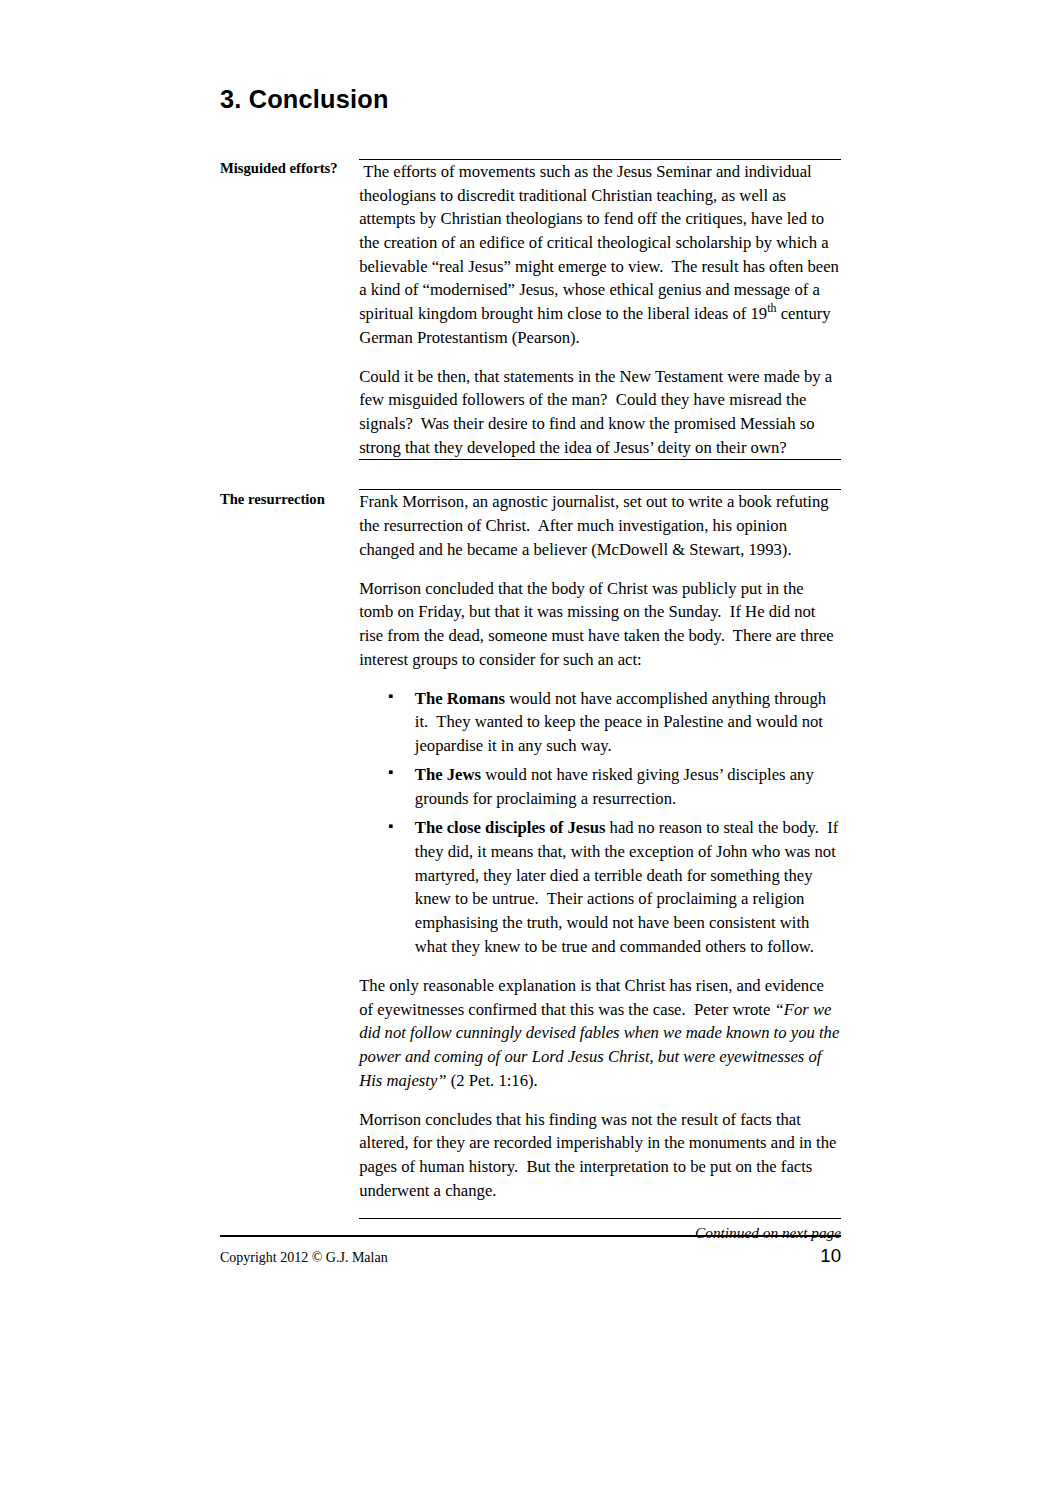3. Conclusion
| Misguided efforts? | The efforts of movements such as the Jesus Seminar and individual theologians to discredit traditional Christian teaching, as well as attempts by Christian theologians to fend off the critiques, have led to the creation of an edifice of critical theological scholarship by which a believable “real Jesus” might emerge to view. The result has often been a kind of “modernised” Jesus, whose ethical genius and message of a spiritual kingdom brought him close to the liberal ideas of 19 th century German Protestantism (Pearson). Could it be then, that statements in the New Testament were made by a few misguided followers of the man? Could they have misread the signals? Was their desire to find and know the promised Messiah so strong that they developed the idea of Jesus’ deity on their own? |
| The resurrection | Frank Morrison, an agnostic journalist, set out to write a book refuting the resurrection of Christ. After much investigation, his opinion changed and he became a believer (McDowell & Stewart, 1993). Morrison concluded that the body of Christ was publicly put in the tomb on Friday, but that it was missing on the Sunday. If He did not rise from the dead, someone must have taken the body. There are three interest groups to consider for such an act: The Romans would not have accomplished anything through it. They wanted to keep the peace in Palestine and would not jeopardise it in any such way. The Jews would not have risked giving Jesus’ disciples any grounds for proclaiming a resurrection. The close disciples of Jesus had no reason to steal the body. If they did, it means that, with the exception of John who was not martyred, they later died a terrible death for something they knew to be untrue. Their actions of proclaiming a religion emphasising the truth, would not have been consistent with what they knew to be true and commanded others to follow. The only reasonable explanation is that Christ has risen, and evidence of eyewitnesses confirmed that this was the case. Peter wrote “For we did not follow cunningly devised fables when we made known to you the power and coming of our Lord Jesus Christ, but were eyewitnesses of His majesty” (2 Pet. 1:16). Morrison concludes that his finding was not the result of facts that altered, for they are recorded imperishably in the monuments and in the pages of human history. But the interpretation to be put on the facts underwent a change. Continued on next page |
Copyright 2012 © G.J. Malan 10